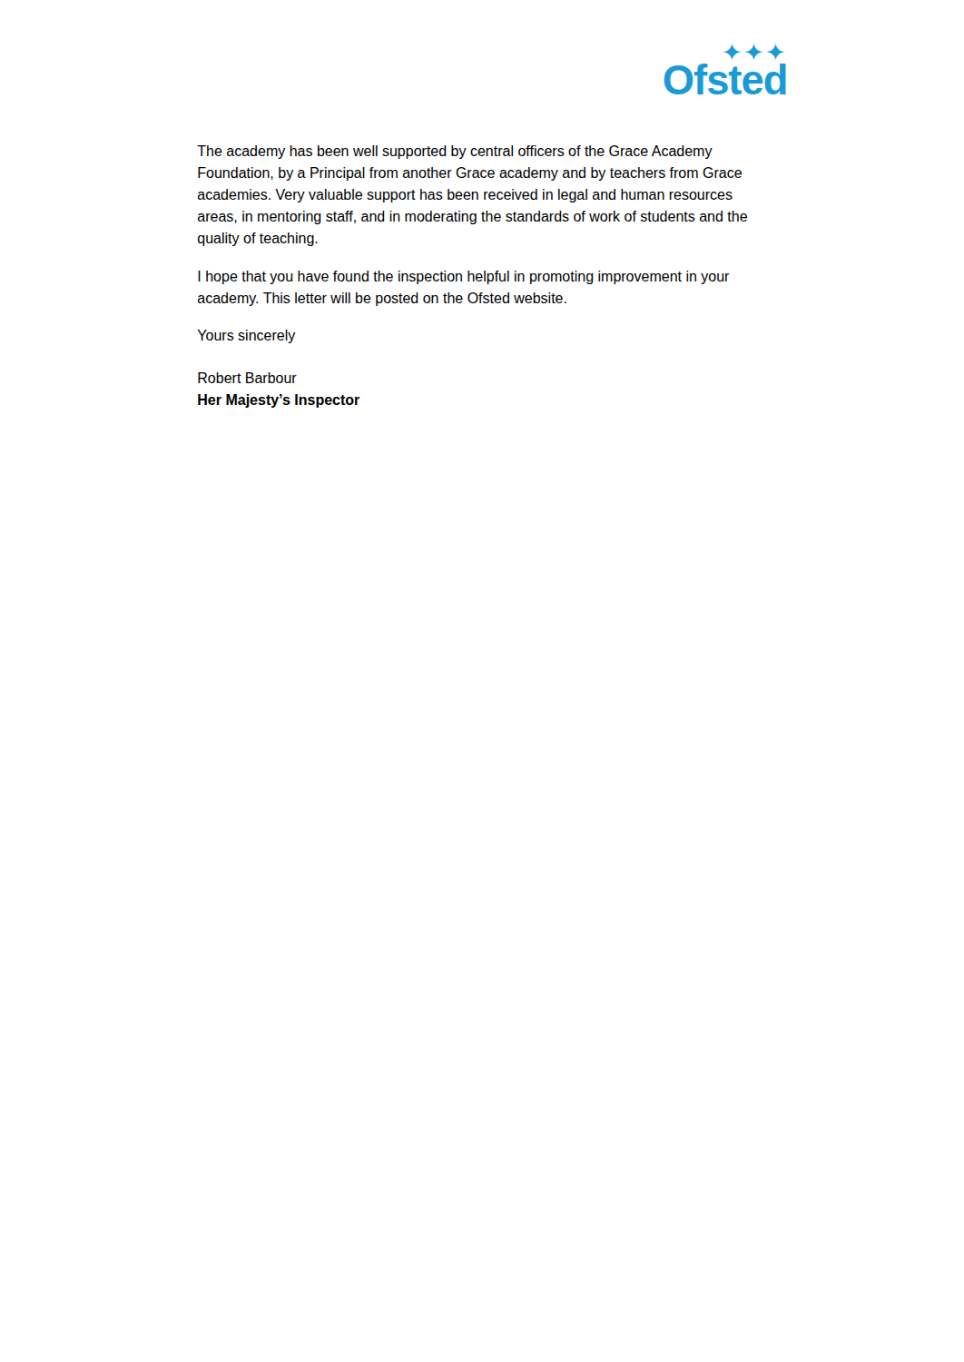✦✦✦ Ofsted
The academy has been well supported by central officers of the Grace Academy Foundation, by a Principal from another Grace academy and by teachers from Grace academies. Very valuable support has been received in legal and human resources areas, in mentoring staff, and in moderating the standards of work of students and the quality of teaching.
I hope that you have found the inspection helpful in promoting improvement in your academy. This letter will be posted on the Ofsted website.
Yours sincerely
Robert Barbour
Her Majesty’s Inspector